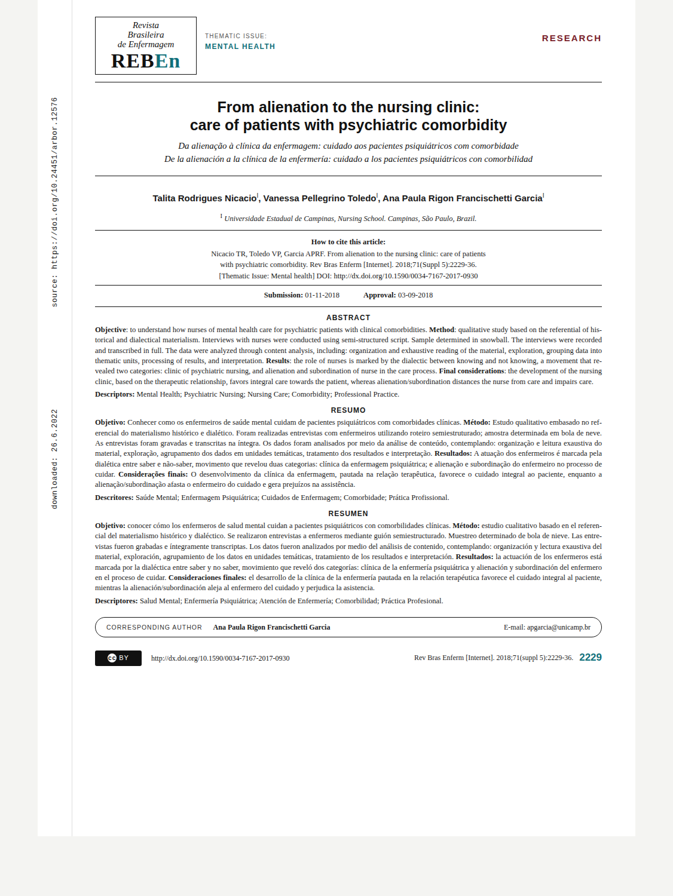source: https://doi.org/10.24451/arbor.12576
downloaded: 26.6.2022
Revista
Brasileira
de Enfermagem
REBEn
Thematic issue: Mental health
Research
From alienation to the nursing clinic:
care of patients with psychiatric comorbidity
Da alienação à clínica da enfermagem: cuidado aos pacientes psiquiátricos com comorbidade
De la alienación a la clínica de la enfermería: cuidado a los pacientes psiquiátricos con comorbilidad
Talita Rodrigues NicacioI, Vanessa Pellegrino ToledoI, Ana Paula Rigon Francischetti GarciaI
I Universidade Estadual de Campinas, Nursing School. Campinas, São Paulo, Brazil.
How to cite this article: Nicacio TR, Toledo VP, Garcia APRF. From alienation to the nursing clinic: care of patients
with psychiatric comorbidity. Rev Bras Enferm [Internet]. 2018;71(Suppl 5):2229-36.
[Thematic Issue: Mental health] DOI: http://dx.doi.org/10.1590/0034-7167-2017-0930
Submission: 01-11-2018 Approval: 03-09-2018
ABSTRACT
Objective: to understand how nurses of mental health care for psychiatric patients with clinical comorbidities. Method: qualitative study based on the referential of historical and dialectical materialism. Interviews with nurses were conducted using semi-structured script. Sample determined in snowball. The interviews were recorded and transcribed in full. The data were analyzed through content analysis, including: organization and exhaustive reading of the material, exploration, grouping data into thematic units, processing of results, and interpretation. Results: the role of nurses is marked by the dialectic between knowing and not knowing, a movement that revealed two categories: clinic of psychiatric nursing, and alienation and subordination of nurse in the care process. Final considerations: the development of the nursing clinic, based on the therapeutic relationship, favors integral care towards the patient, whereas alienation/subordination distances the nurse from care and impairs care.
Descriptors: Mental Health; Psychiatric Nursing; Nursing Care; Comorbidity; Professional Practice.
RESUMO
Objetivo: Conhecer como os enfermeiros de saúde mental cuidam de pacientes psiquiátricos com comorbidades clínicas. Método: Estudo qualitativo embasado no referencial do materialismo histórico e dialético. Foram realizadas entrevistas com enfermeiros utilizando roteiro semiestruturado; amostra determinada em bola de neve. As entrevistas foram gravadas e transcritas na íntegra. Os dados foram analisados por meio da análise de conteúdo, contemplando: organização e leitura exaustiva do material, exploração, agrupamento dos dados em unidades temáticas, tratamento dos resultados e interpretação. Resultados: A atuação dos enfermeiros é marcada pela dialética entre saber e não-saber, movimento que revelou duas categorias: clínica da enfermagem psiquiátrica; e alienação e subordinação do enfermeiro no processo de cuidar. Considerações finais: O desenvolvimento da clínica da enfermagem, pautada na relação terapêutica, favorece o cuidado integral ao paciente, enquanto a alienação/subordinação afasta o enfermeiro do cuidado e gera prejuízos na assistência.
Descritores: Saúde Mental; Enfermagem Psiquiátrica; Cuidados de Enfermagem; Comorbidade; Prática Profissional.
RESUMEN
Objetivo: conocer cómo los enfermeros de salud mental cuidan a pacientes psiquiátricos con comorbilidades clínicas. Método: estudio cualitativo basado en el referencial del materialismo histórico y dialéctico. Se realizaron entrevistas a enfermeros mediante guión semiestructurado. Muestreo determinado de bola de nieve. Las entrevistas fueron grabadas e íntegramente transcriptas. Los datos fueron analizados por medio del análisis de contenido, contemplando: organización y lectura exaustiva del material, exploración, agrupamiento de los datos en unidades temáticas, tratamiento de los resultados e interpretación. Resultados: la actuación de los enfermeros está marcada por la dialéctica entre saber y no saber, movimiento que reveló dos categorías: clínica de la enfermería psiquiátrica y alienación y subordinación del enfermero en el proceso de cuidar. Consideraciones finales: el desarrollo de la clínica de la enfermería pautada en la relación terapéutica favorece el cuidado integral al paciente, mientras la alienación/subordinación aleja al enfermero del cuidado y perjudica la asistencia.
Descriptores: Salud Mental; Enfermería Psiquiátrica; Atención de Enfermería; Comorbilidad; Práctica Profesional.
Corresponding author Ana Paula Rigon Francischetti Garcia E-mail: apgarcia@unicamp.br
cc BY
http://dx.doi.org/10.1590/0034-7167-2017-0930
Rev Bras Enferm [Internet]. 2018;71(suppl 5):2229-36.2229